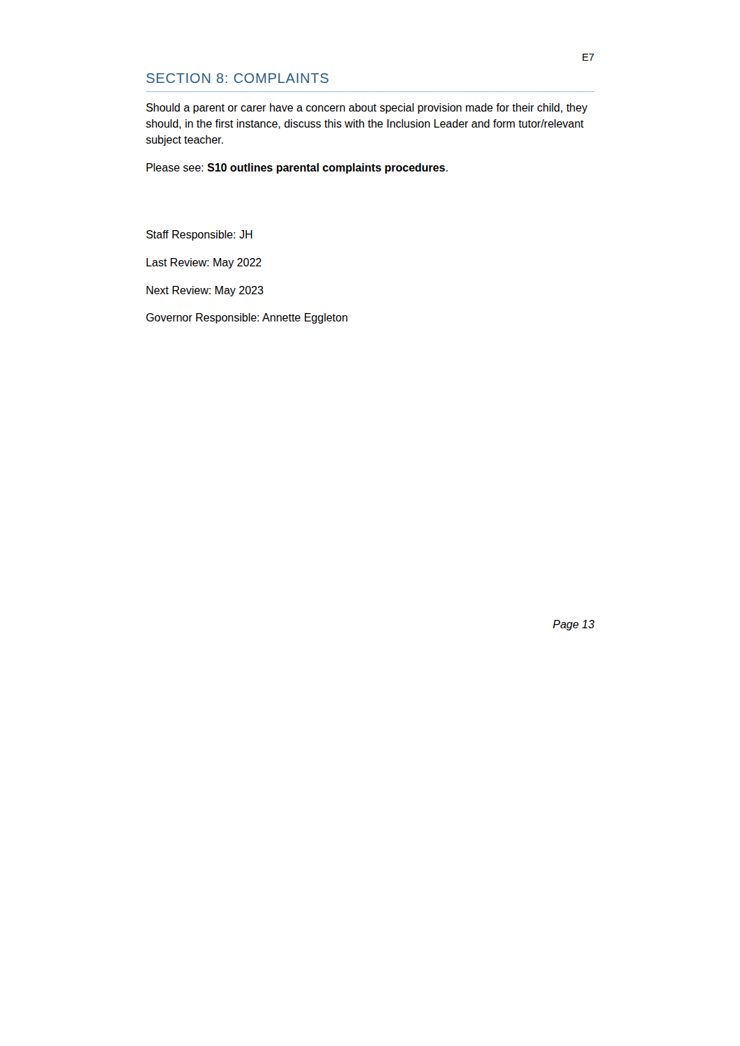E7
Section 8: Complaints
Should a parent or carer have a concern about special provision made for their child, they should, in the first instance, discuss this with the Inclusion Leader and form tutor/relevant subject teacher.
Please see: S10 outlines parental complaints procedures.
Staff Responsible: JH
Last Review: May 2022
Next Review: May 2023
Governor Responsible: Annette Eggleton
Page 13